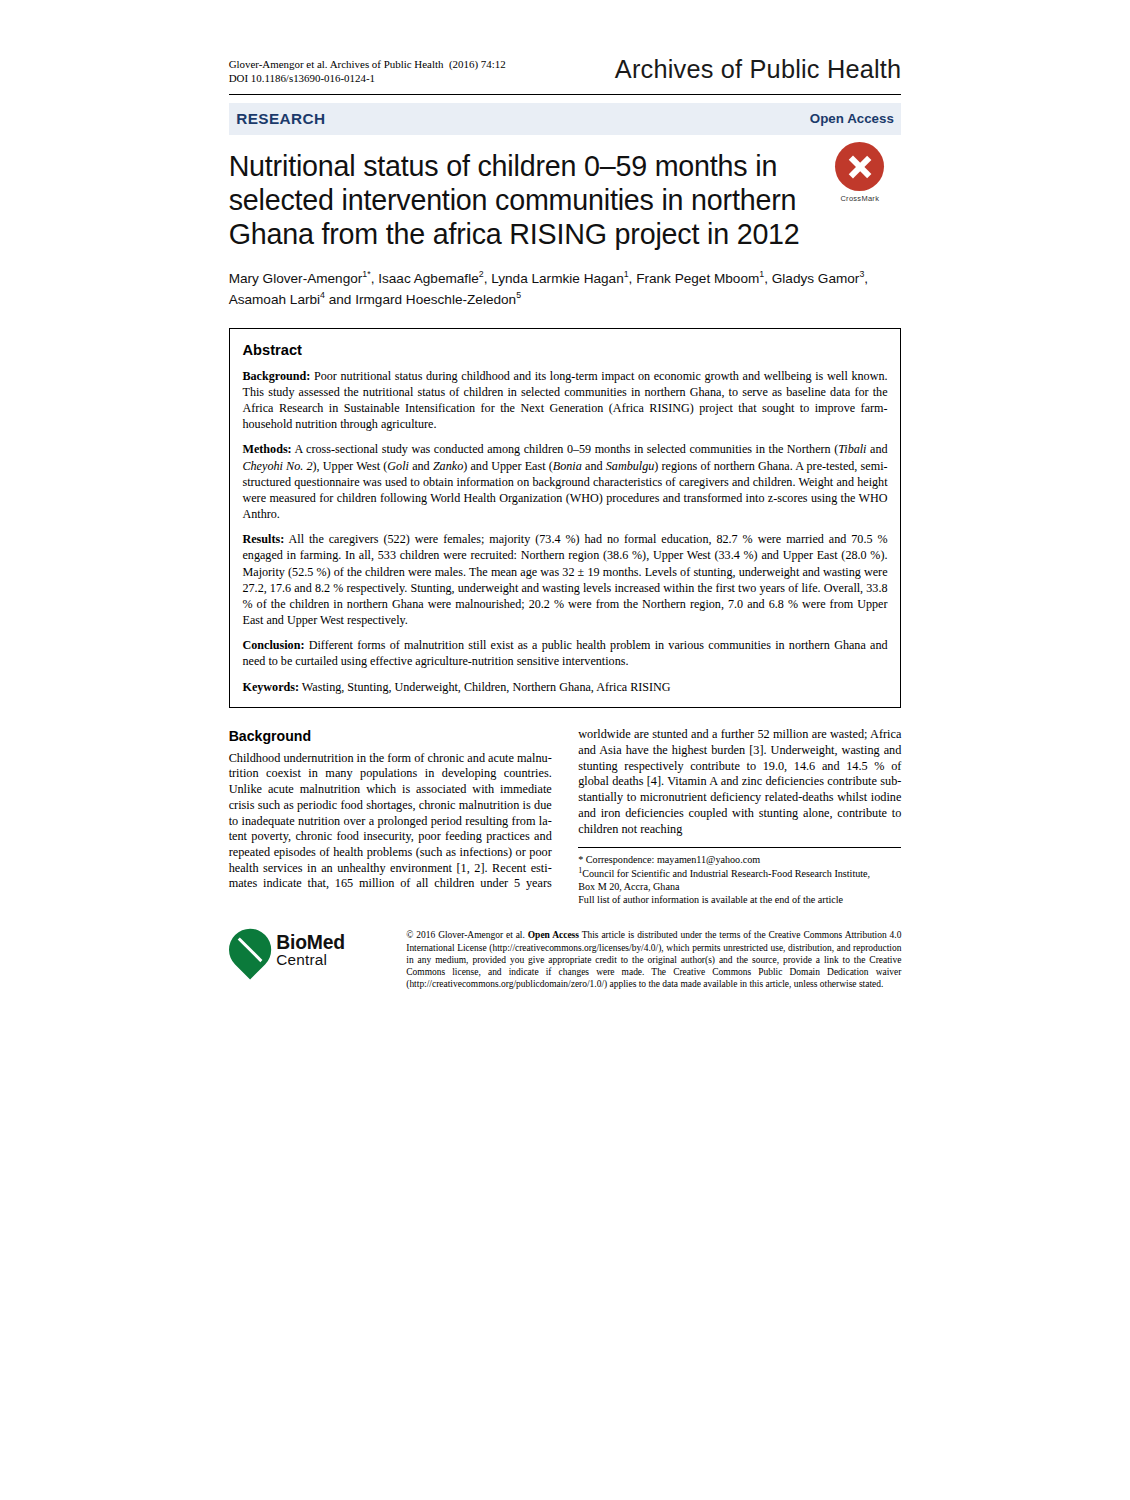Glover-Amengor et al. Archives of Public Health (2016) 74:12
DOI 10.1186/s13690-016-0124-1
Archives of Public Health
RESEARCH
Open Access
CrossMark
Nutritional status of children 0–59 months in selected intervention communities in northern Ghana from the africa RISING project in 2012
Mary Glover-Amengor1*, Isaac Agbemafle2, Lynda Larmkie Hagan1, Frank Peget Mboom1, Gladys Gamor3,
Asamoah Larbi4 and Irmgard Hoeschle-Zeledon5
Abstract
Background: Poor nutritional status during childhood and its long-term impact on economic growth and wellbeing is well known. This study assessed the nutritional status of children in selected communities in northern Ghana, to serve as baseline data for the Africa Research in Sustainable Intensification for the Next Generation (Africa RISING) project that sought to improve farm-household nutrition through agriculture.
Methods: A cross-sectional study was conducted among children 0–59 months in selected communities in the Northern (Tibali and Cheyohi No. 2), Upper West (Goli and Zanko) and Upper East (Bonia and Sambulgu) regions of northern Ghana. A pre-tested, semi-structured questionnaire was used to obtain information on background characteristics of caregivers and children. Weight and height were measured for children following World Health Organization (WHO) procedures and transformed into z-scores using the WHO Anthro.
Results: All the caregivers (522) were females; majority (73.4 %) had no formal education, 82.7 % were married and 70.5 % engaged in farming. In all, 533 children were recruited: Northern region (38.6 %), Upper West (33.4 %) and Upper East (28.0 %). Majority (52.5 %) of the children were males. The mean age was 32 ± 19 months. Levels of stunting, underweight and wasting were 27.2, 17.6 and 8.2 % respectively. Stunting, underweight and wasting levels increased within the first two years of life. Overall, 33.8 % of the children in northern Ghana were malnourished; 20.2 % were from the Northern region, 7.0 and 6.8 % were from Upper East and Upper West respectively.
Conclusion: Different forms of malnutrition still exist as a public health problem in various communities in northern Ghana and need to be curtailed using effective agriculture-nutrition sensitive interventions.
Keywords: Wasting, Stunting, Underweight, Children, Northern Ghana, Africa RISING
Background
Childhood undernutrition in the form of chronic and acute malnutrition coexist in many populations in developing countries. Unlike acute malnutrition which is associated with immediate crisis such as periodic food shortages, chronic malnutrition is due to inadequate nutrition over a prolonged period resulting from latent poverty, chronic food insecurity, poor feeding practices and repeated episodes of health problems (such as infections) or poor health services in an unhealthy environment [1, 2]. Recent estimates indicate that, 165 million of all children under 5 years worldwide are stunted and a further 52 million are wasted; Africa and Asia have the highest burden [3]. Underweight, wasting and stunting respectively contribute to 19.0, 14.6 and 14.5 % of global deaths [4]. Vitamin A and zinc deficiencies contribute substantially to micronutrient deficiency related-deaths whilst iodine and iron deficiencies coupled with stunting alone, contribute to children not reaching
* Correspondence: mayamen11@yahoo.com
1Council for Scientific and Industrial Research-Food Research Institute,
Box M 20, Accra, Ghana
Full list of author information is available at the end of the article
BioMed
Central
© 2016 Glover-Amengor et al. Open Access This article is distributed under the terms of the Creative Commons Attribution 4.0 International License (http://creativecommons.org/licenses/by/4.0/), which permits unrestricted use, distribution, and reproduction in any medium, provided you give appropriate credit to the original author(s) and the source, provide a link to the Creative Commons license, and indicate if changes were made. The Creative Commons Public Domain Dedication waiver (http://creativecommons.org/publicdomain/zero/1.0/) applies to the data made available in this article, unless otherwise stated.